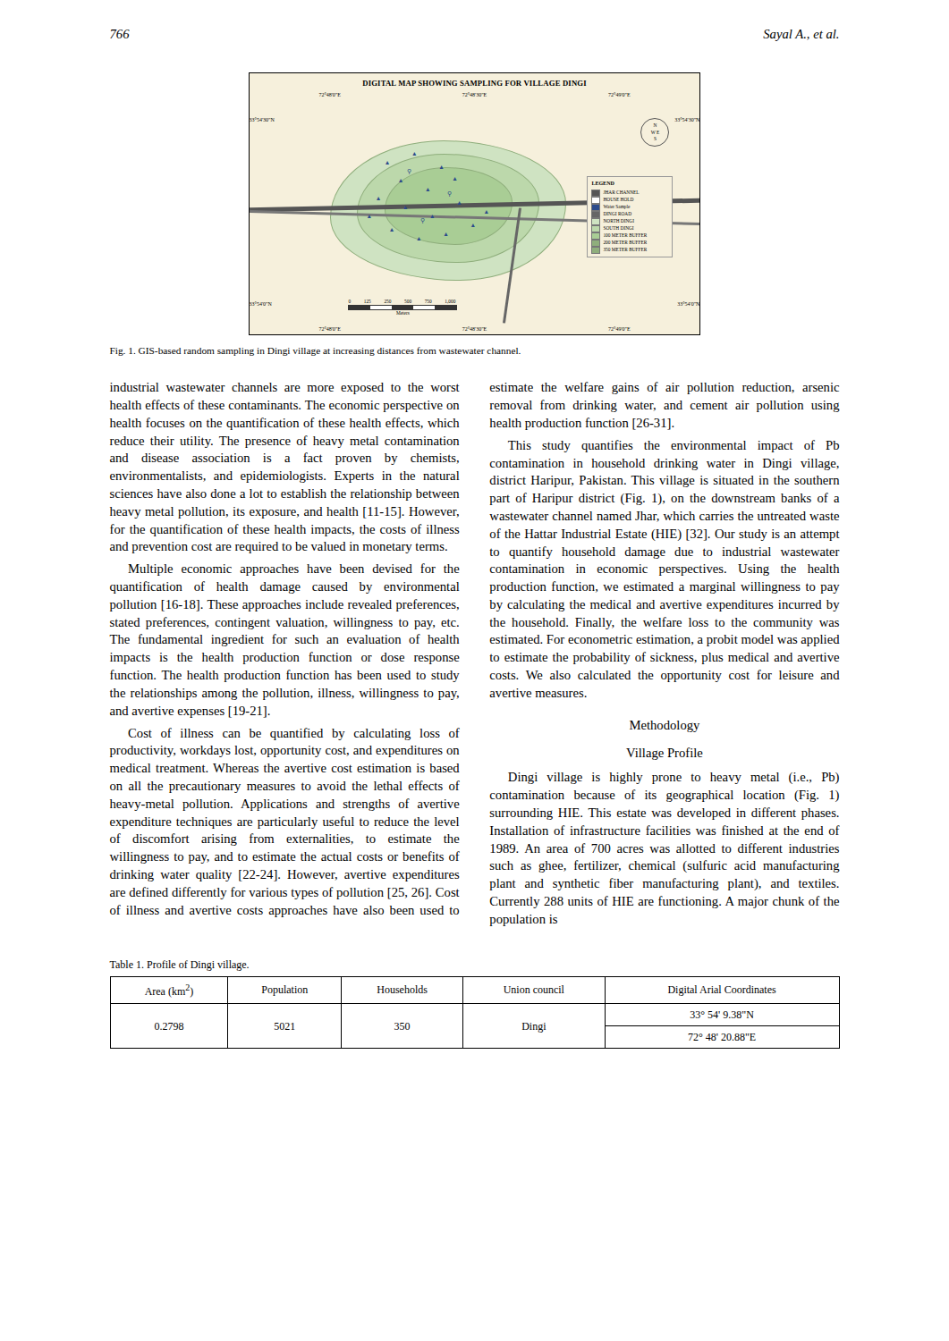766 Sayal A., et al.
DIGITAL MAP SHOWING SAMPLING FOR VILLAGE DINGI
72°48'0"E 72°48'30"E 72°49'0"E
33°54'30"N 33°54'0"N
33°54'30"N 33°54'0"N
▲ ▲ ▲ ▲ ▲ ▲ ▲ ▲ ▲ ▲ ▲ ▲ ▲ ▲ ▲ ▲ ⚲ ⚲ ⚲
N
W E
S
LEGEND
JHAR CHANNEL
HOUSE HOLD
Water Sample
DINGI ROAD
NORTH DINGI
SOUTH DINGI
100 METER BUFFER
200 METER BUFFER
350 METER BUFFER
01252505007501,000
Meters
72°48'0"E 72°48'30"E 72°49'0"E
Fig. 1. GIS-based random sampling in Dingi village at increasing distances from wastewater channel.
industrial wastewater channels are more exposed to the worst health effects of these contaminants. The economic perspective on health focuses on the quantification of these health effects, which reduce their utility. The presence of heavy metal contamination and disease association is a fact proven by chemists, environmentalists, and epidemiologists. Experts in the natural sciences have also done a lot to establish the relationship between heavy metal pollution, its exposure, and health [11-15]. However, for the quantification of these health impacts, the costs of illness and prevention cost are required to be valued in monetary terms.
Multiple economic approaches have been devised for the quantification of health damage caused by environmental pollution [16-18]. These approaches include revealed preferences, stated preferences, contingent valuation, willingness to pay, etc. The fundamental ingredient for such an evaluation of health impacts is the health production function or dose response function. The health production function has been used to study the relationships among the pollution, illness, willingness to pay, and avertive expenses [19-21].
Cost of illness can be quantified by calculating loss of productivity, workdays lost, opportunity cost, and expenditures on medical treatment. Whereas the avertive cost estimation is based on all the precautionary measures to avoid the lethal effects of heavy-metal pollution. Applications and strengths of avertive expenditure techniques are particularly useful to reduce the level of discomfort arising from externalities, to estimate the willingness to pay, and to estimate the actual costs or benefits of drinking water quality [22-24]. However, avertive expenditures are defined differently for various types of pollution [25, 26]. Cost of illness and avertive costs approaches have also been used to estimate the welfare gains of air pollution reduction, arsenic removal from drinking water, and cement air pollution using health production function [26-31].
This study quantifies the environmental impact of Pb contamination in household drinking water in Dingi village, district Haripur, Pakistan. This village is situated in the southern part of Haripur district (Fig. 1), on the downstream banks of a wastewater channel named Jhar, which carries the untreated waste of the Hattar Industrial Estate (HIE) [32]. Our study is an attempt to quantify household damage due to industrial wastewater contamination in economic perspectives. Using the health production function, we estimated a marginal willingness to pay by calculating the medical and avertive expenditures incurred by the household. Finally, the welfare loss to the community was estimated. For econometric estimation, a probit model was applied to estimate the probability of sickness, plus medical and avertive costs. We also calculated the opportunity cost for leisure and avertive measures.
Methodology
Village Profile
Dingi village is highly prone to heavy metal (i.e., Pb) contamination because of its geographical location (Fig. 1) surrounding HIE. This estate was developed in different phases. Installation of infrastructure facilities was finished at the end of 1989. An area of 700 acres was allotted to different industries such as ghee, fertilizer, chemical (sulfuric acid manufacturing plant and synthetic fiber manufacturing plant), and textiles. Currently 288 units of HIE are functioning. A major chunk of the population is
Table 1. Profile of Dingi village.
| Area (km 2 ) | Population | Households | Union council | Digital Arial Coordinates |
| --- | --- | --- | --- | --- |
| 0.2798 | 5021 | 350 | Dingi | 33° 54' 9.38"N 72° 48' 20.88"E |